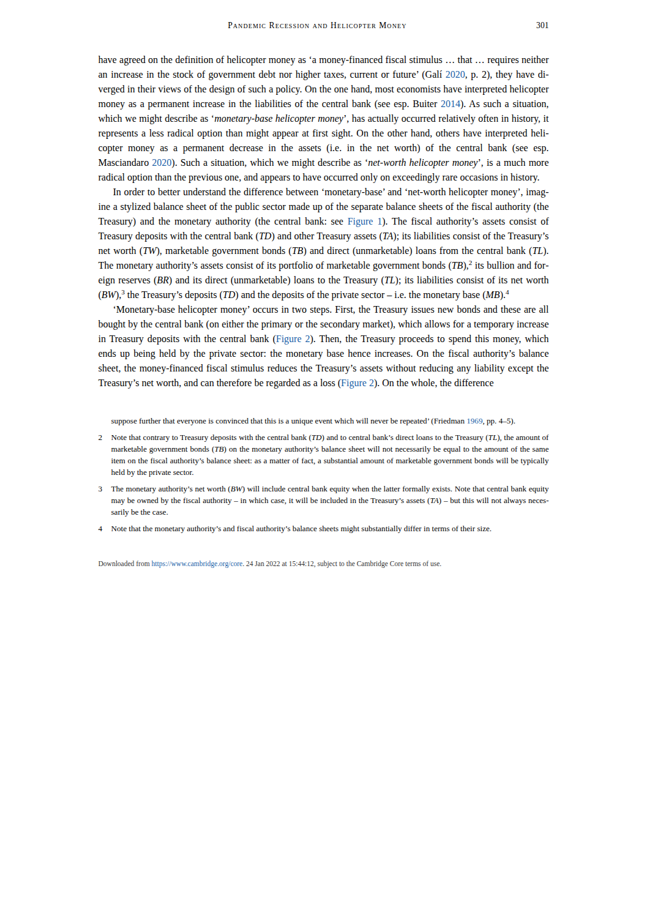Pandemic Recession and Helicopter Money 301
have agreed on the definition of helicopter money as ‘a money-financed fiscal stimulus … that … requires neither an increase in the stock of government debt nor higher taxes, current or future’ (Galí 2020, p. 2), they have diverged in their views of the design of such a policy. On the one hand, most economists have interpreted helicopter money as a permanent increase in the liabilities of the central bank (see esp. Buiter 2014). As such a situation, which we might describe as ‘monetary-base helicopter money’, has actually occurred relatively often in history, it represents a less radical option than might appear at first sight. On the other hand, others have interpreted helicopter money as a permanent decrease in the assets (i.e. in the net worth) of the central bank (see esp. Masciandaro 2020). Such a situation, which we might describe as ‘net-worth helicopter money’, is a much more radical option than the previous one, and appears to have occurred only on exceedingly rare occasions in history.
In order to better understand the difference between ‘monetary-base’ and ‘net-worth helicopter money’, imagine a stylized balance sheet of the public sector made up of the separate balance sheets of the fiscal authority (the Treasury) and the monetary authority (the central bank: see Figure 1). The fiscal authority’s assets consist of Treasury deposits with the central bank (TD) and other Treasury assets (TA); its liabilities consist of the Treasury’s net worth (TW), marketable government bonds (TB) and direct (unmarketable) loans from the central bank (TL). The monetary authority’s assets consist of its portfolio of marketable government bonds (TB),2 its bullion and foreign reserves (BR) and its direct (unmarketable) loans to the Treasury (TL); its liabilities consist of its net worth (BW),3 the Treasury’s deposits (TD) and the deposits of the private sector – i.e. the monetary base (MB).4
‘Monetary-base helicopter money’ occurs in two steps. First, the Treasury issues new bonds and these are all bought by the central bank (on either the primary or the secondary market), which allows for a temporary increase in Treasury deposits with the central bank (Figure 2). Then, the Treasury proceeds to spend this money, which ends up being held by the private sector: the monetary base hence increases. On the fiscal authority’s balance sheet, the money-financed fiscal stimulus reduces the Treasury’s assets without reducing any liability except the Treasury’s net worth, and can therefore be regarded as a loss (Figure 2). On the whole, the difference
suppose further that everyone is convinced that this is a unique event which will never be repeated’ (Friedman 1969, pp. 4–5).
2 Note that contrary to Treasury deposits with the central bank (TD) and to central bank’s direct loans to the Treasury (TL), the amount of marketable government bonds (TB) on the monetary authority’s balance sheet will not necessarily be equal to the amount of the same item on the fiscal authority’s balance sheet: as a matter of fact, a substantial amount of marketable government bonds will be typically held by the private sector.
3 The monetary authority’s net worth (BW) will include central bank equity when the latter formally exists. Note that central bank equity may be owned by the fiscal authority – in which case, it will be included in the Treasury’s assets (TA) – but this will not always necessarily be the case.
4 Note that the monetary authority’s and fiscal authority’s balance sheets might substantially differ in terms of their size.
Downloaded from https://www.cambridge.org/core. 24 Jan 2022 at 15:44:12, subject to the Cambridge Core terms of use.